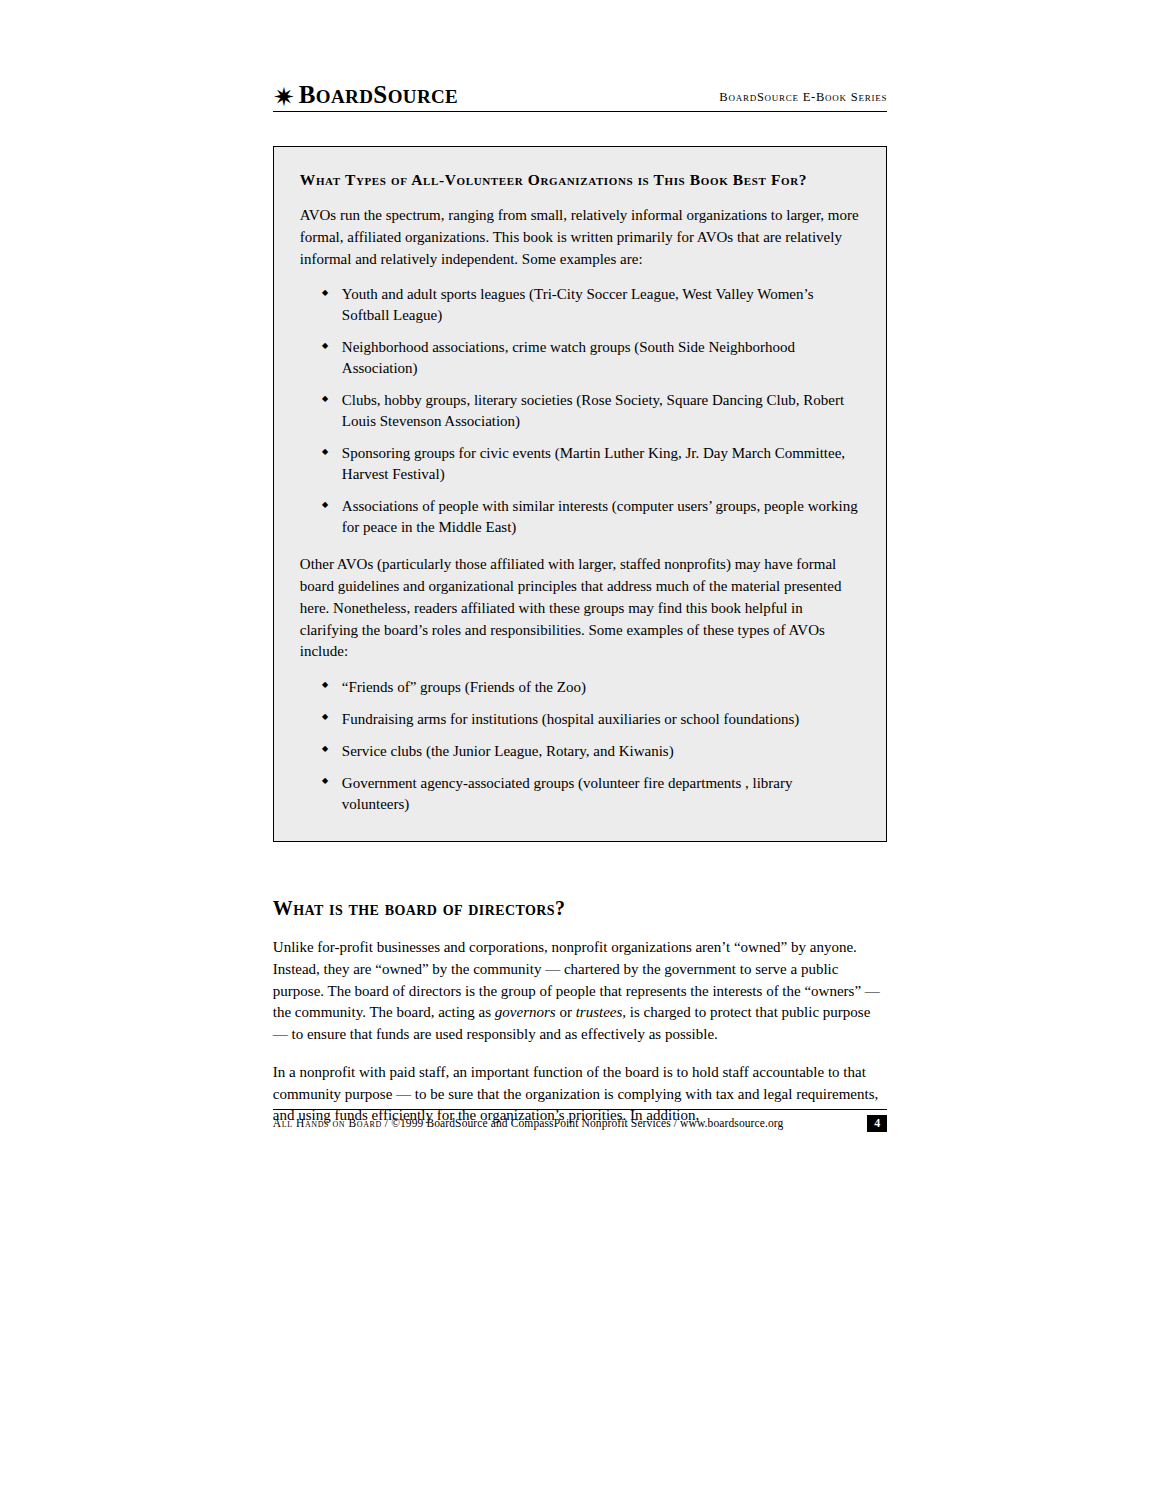✷ BOARDSOURCE
BoardSource E-Book Series
What Types of All-Volunteer Organizations is This Book Best For?
AVOs run the spectrum, ranging from small, relatively informal organizations to larger, more formal, affiliated organizations. This book is written primarily for AVOs that are relatively informal and relatively independent. Some examples are:
Youth and adult sports leagues (Tri-City Soccer League, West Valley Women’s Softball League)
Neighborhood associations, crime watch groups (South Side Neighborhood Association)
Clubs, hobby groups, literary societies (Rose Society, Square Dancing Club, Robert Louis Stevenson Association)
Sponsoring groups for civic events (Martin Luther King, Jr. Day March Committee, Harvest Festival)
Associations of people with similar interests (computer users’ groups, people working for peace in the Middle East)
Other AVOs (particularly those affiliated with larger, staffed nonprofits) may have formal board guidelines and organizational principles that address much of the material presented here. Nonetheless, readers affiliated with these groups may find this book helpful in clarifying the board’s roles and responsibilities. Some examples of these types of AVOs include:
“Friends of” groups (Friends of the Zoo)
Fundraising arms for institutions (hospital auxiliaries or school foundations)
Service clubs (the Junior League, Rotary, and Kiwanis)
Government agency-associated groups (volunteer fire departments , library volunteers)
What is the board of directors?
Unlike for-profit businesses and corporations, nonprofit organizations aren’t “owned” by anyone. Instead, they are “owned” by the community — chartered by the government to serve a public purpose. The board of directors is the group of people that represents the interests of the “owners” — the community. The board, acting as governors or trustees, is charged to protect that public purpose — to ensure that funds are used responsibly and as effectively as possible.
In a nonprofit with paid staff, an important function of the board is to hold staff accountable to that community purpose — to be sure that the organization is complying with tax and legal requirements, and using funds efficiently for the organization’s priorities. In addition,
All Hands on Board / ©1999 BoardSource and CompassPoint Nonprofit Services / www.boardsource.org
4